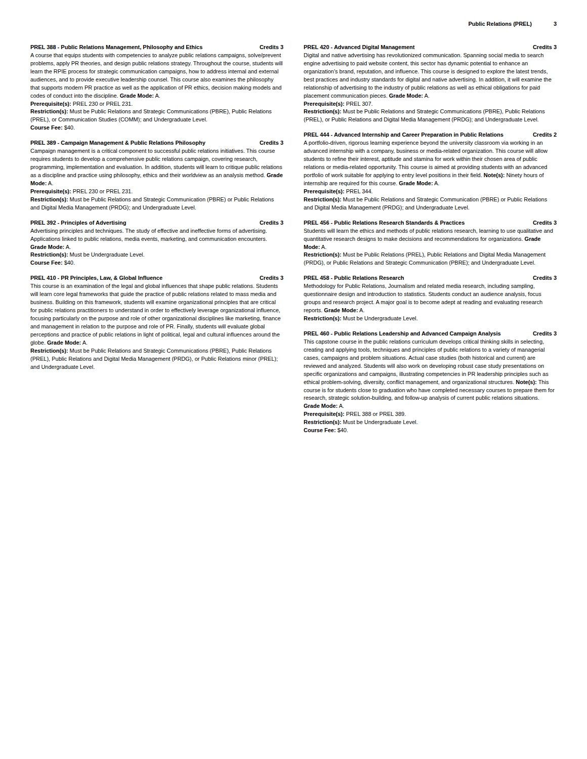Public Relations (PREL) 3
PREL 388 - Public Relations Management, Philosophy and Ethics Credits 3
A course that equips students with competencies to analyze public relations campaigns, solve/prevent problems, apply PR theories, and design public relations strategy. Throughout the course, students will learn the RPIE process for strategic communication campaigns, how to address internal and external audiences, and to provide executive leadership counsel. This course also examines the philosophy that supports modern PR practice as well as the application of PR ethics, decision making models and codes of conduct into the discipline. Grade Mode: A.
Prerequisite(s): PREL 230 or PREL 231.
Restriction(s): Must be Public Relations and Strategic Communications (PBRE), Public Relations (PREL), or Communication Studies (COMM); and Undergraduate Level.
Course Fee: $40.
PREL 389 - Campaign Management & Public Relations Philosophy Credits 3
Campaign management is a critical component to successful public relations initiatives. This course requires students to develop a comprehensive public relations campaign, covering research, programming, implementation and evaluation. In addition, students will learn to critique public relations as a discipline and practice using philosophy, ethics and their worldview as an analysis method. Grade Mode: A.
Prerequisite(s): PREL 230 or PREL 231.
Restriction(s): Must be Public Relations and Strategic Communication (PBRE) or Public Relations and Digital Media Management (PRDG); and Undergraduate Level.
PREL 392 - Principles of Advertising Credits 3
Advertising principles and techniques. The study of effective and ineffective forms of advertising. Applications linked to public relations, media events, marketing, and communication encounters. Grade Mode: A.
Restriction(s): Must be Undergraduate Level.
Course Fee: $40.
PREL 410 - PR Principles, Law, & Global Influence Credits 3
This course is an examination of the legal and global influences that shape public relations. Students will learn core legal frameworks that guide the practice of public relations related to mass media and business. Building on this framework, students will examine organizational principles that are critical for public relations practitioners to understand in order to effectively leverage organizational influence, focusing particularly on the purpose and role of other organizational disciplines like marketing, finance and management in relation to the purpose and role of PR. Finally, students will evaluate global perceptions and practice of public relations in light of political, legal and cultural influences around the globe. Grade Mode: A.
Restriction(s): Must be Public Relations and Strategic Communications (PBRE), Public Relations (PREL), Public Relations and Digital Media Management (PRDG), or Public Relations minor (PREL); and Undergraduate Level.
PREL 420 - Advanced Digital Management Credits 3
Digital and native advertising has revolutionized communication. Spanning social media to search engine advertising to paid website content, this sector has dynamic potential to enhance an organization's brand, reputation, and influence. This course is designed to explore the latest trends, best practices and industry standards for digital and native advertising. In addition, it will examine the relationship of advertising to the industry of public relations as well as ethical obligations for paid placement communication pieces. Grade Mode: A.
Prerequisite(s): PREL 307.
Restriction(s): Must be Public Relations and Strategic Communications (PBRE), Public Relations (PREL), or Public Relations and Digital Media Management (PRDG); and Undergraduate Level.
PREL 444 - Advanced Internship and Career Preparation in Public Relations Credits 2
A portfolio-driven, rigorous learning experience beyond the university classroom via working in an advanced internship with a company, business or media-related organization. This course will allow students to refine their interest, aptitude and stamina for work within their chosen area of public relations or media-related opportunity. This course is aimed at providing students with an advanced portfolio of work suitable for applying to entry level positions in their field. Note(s): Ninety hours of internship are required for this course. Grade Mode: A.
Prerequisite(s): PREL 344.
Restriction(s): Must be Public Relations and Strategic Communication (PBRE) or Public Relations and Digital Media Management (PRDG); and Undergraduate Level.
PREL 456 - Public Relations Research Standards & Practices Credits 3
Students will learn the ethics and methods of public relations research, learning to use qualitative and quantitative research designs to make decisions and recommendations for organizations. Grade Mode: A.
Restriction(s): Must be Public Relations (PREL), Public Relations and Digital Media Management (PRDG), or Public Relations and Strategic Communication (PBRE); and Undergraduate Level.
PREL 458 - Public Relations Research Credits 3
Methodology for Public Relations, Journalism and related media research, including sampling, questionnaire design and introduction to statistics. Students conduct an audience analysis, focus groups and research project. A major goal is to become adept at reading and evaluating research reports. Grade Mode: A.
Restriction(s): Must be Undergraduate Level.
PREL 460 - Public Relations Leadership and Advanced Campaign Analysis Credits 3
This capstone course in the public relations curriculum develops critical thinking skills in selecting, creating and applying tools, techniques and principles of public relations to a variety of managerial cases, campaigns and problem situations. Actual case studies (both historical and current) are reviewed and analyzed. Students will also work on developing robust case study presentations on specific organizations and campaigns, illustrating competencies in PR leadership principles such as ethical problem-solving, diversity, conflict management, and organizational structures. Note(s): This course is for students close to graduation who have completed necessary courses to prepare them for research, strategic solution-building, and follow-up analysis of current public relations situations. Grade Mode: A.
Prerequisite(s): PREL 388 or PREL 389.
Restriction(s): Must be Undergraduate Level.
Course Fee: $40.